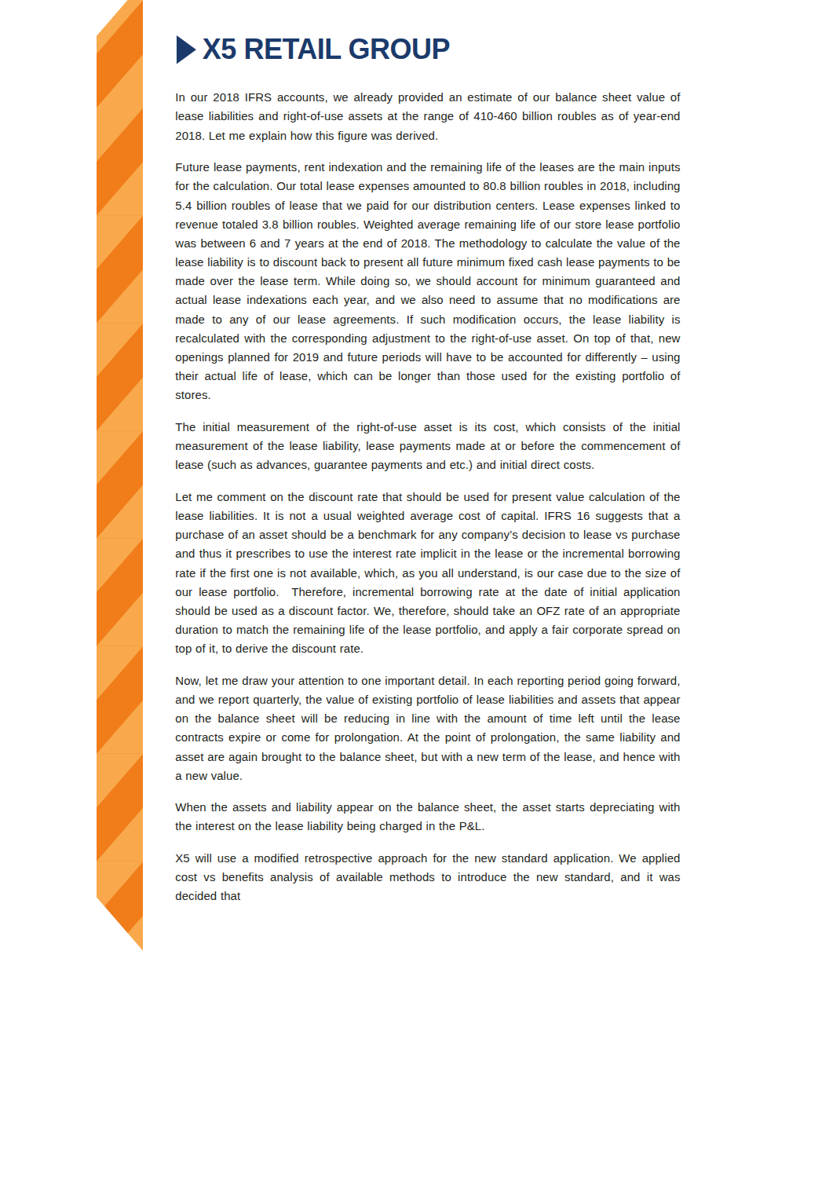X5 RETAIL GROUP
In our 2018 IFRS accounts, we already provided an estimate of our balance sheet value of lease liabilities and right-of-use assets at the range of 410-460 billion roubles as of year-end 2018. Let me explain how this figure was derived.
Future lease payments, rent indexation and the remaining life of the leases are the main inputs for the calculation. Our total lease expenses amounted to 80.8 billion roubles in 2018, including 5.4 billion roubles of lease that we paid for our distribution centers. Lease expenses linked to revenue totaled 3.8 billion roubles. Weighted average remaining life of our store lease portfolio was between 6 and 7 years at the end of 2018. The methodology to calculate the value of the lease liability is to discount back to present all future minimum fixed cash lease payments to be made over the lease term. While doing so, we should account for minimum guaranteed and actual lease indexations each year, and we also need to assume that no modifications are made to any of our lease agreements. If such modification occurs, the lease liability is recalculated with the corresponding adjustment to the right-of-use asset. On top of that, new openings planned for 2019 and future periods will have to be accounted for differently – using their actual life of lease, which can be longer than those used for the existing portfolio of stores.
The initial measurement of the right-of-use asset is its cost, which consists of the initial measurement of the lease liability, lease payments made at or before the commencement of lease (such as advances, guarantee payments and etc.) and initial direct costs.
Let me comment on the discount rate that should be used for present value calculation of the lease liabilities. It is not a usual weighted average cost of capital. IFRS 16 suggests that a purchase of an asset should be a benchmark for any company’s decision to lease vs purchase and thus it prescribes to use the interest rate implicit in the lease or the incremental borrowing rate if the first one is not available, which, as you all understand, is our case due to the size of our lease portfolio. Therefore, incremental borrowing rate at the date of initial application should be used as a discount factor. We, therefore, should take an OFZ rate of an appropriate duration to match the remaining life of the lease portfolio, and apply a fair corporate spread on top of it, to derive the discount rate.
Now, let me draw your attention to one important detail. In each reporting period going forward, and we report quarterly, the value of existing portfolio of lease liabilities and assets that appear on the balance sheet will be reducing in line with the amount of time left until the lease contracts expire or come for prolongation. At the point of prolongation, the same liability and asset are again brought to the balance sheet, but with a new term of the lease, and hence with a new value.
When the assets and liability appear on the balance sheet, the asset starts depreciating with the interest on the lease liability being charged in the P&L.
X5 will use a modified retrospective approach for the new standard application. We applied cost vs benefits analysis of available methods to introduce the new standard, and it was decided that